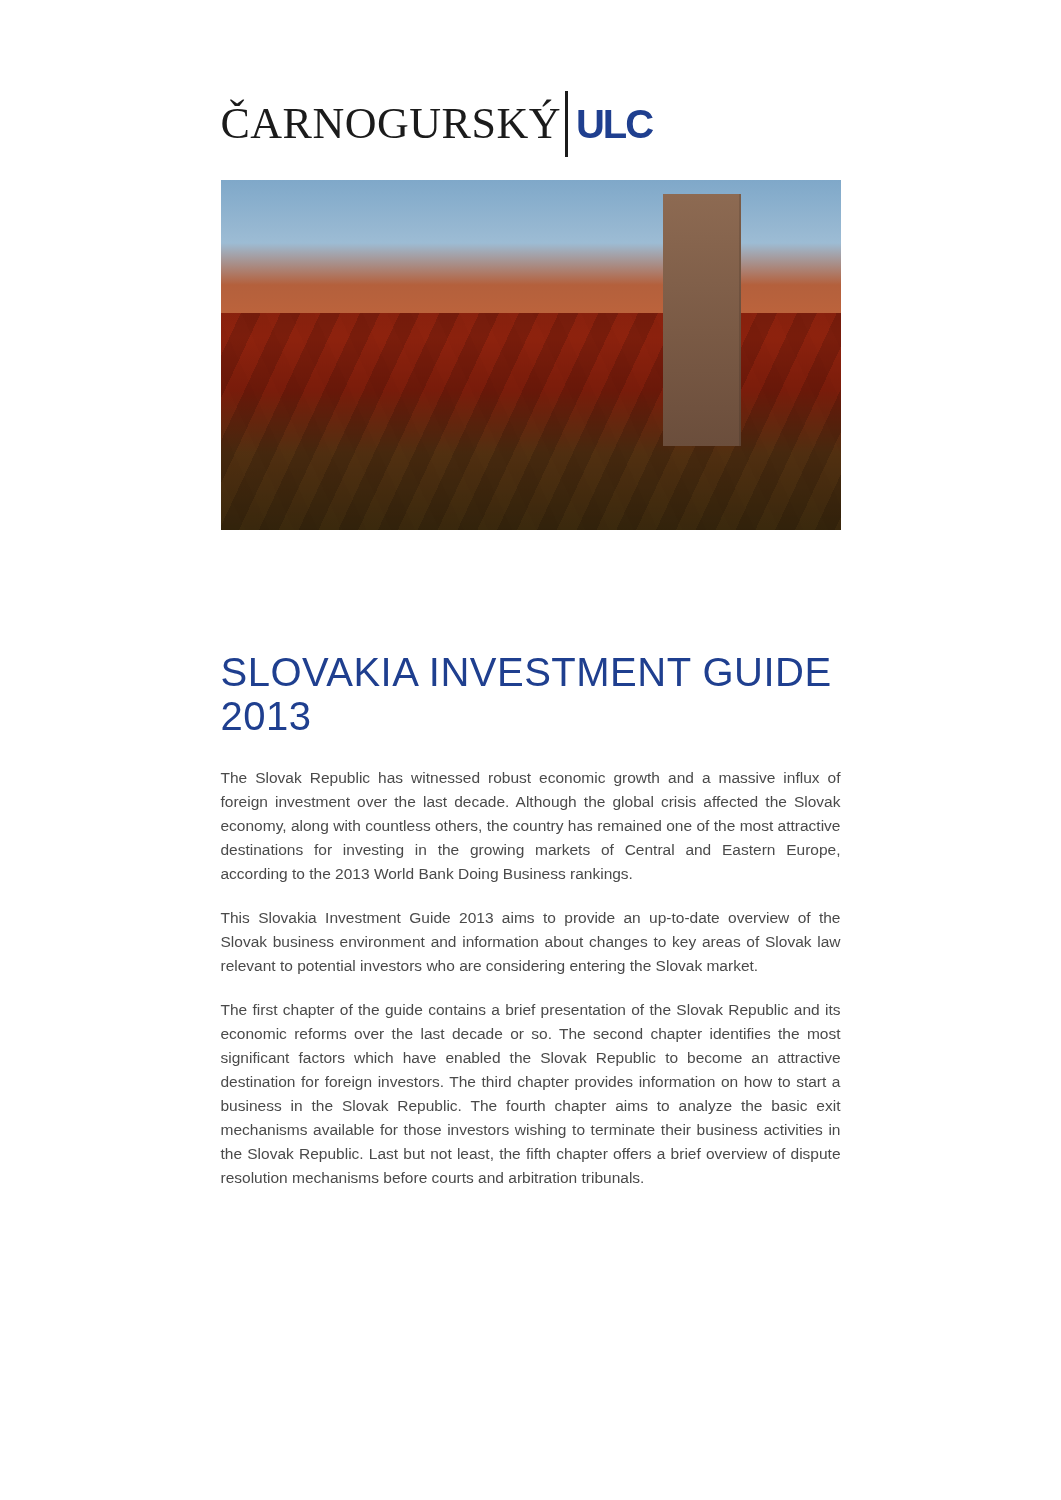ČARNOGURSKÝULC
SLOVAKIA INVESTMENT GUIDE 2013
The Slovak Republic has witnessed robust economic growth and a massive influx of foreign investment over the last decade. Although the global crisis affected the Slovak economy, along with countless others, the country has remained one of the most attractive destinations for investing in the growing markets of Central and Eastern Europe, according to the 2013 World Bank Doing Business rankings.
This Slovakia Investment Guide 2013 aims to provide an up-to-date overview of the Slovak business environment and information about changes to key areas of Slovak law relevant to potential investors who are considering entering the Slovak market.
The first chapter of the guide contains a brief presentation of the Slovak Republic and its economic reforms over the last decade or so. The second chapter identifies the most significant factors which have enabled the Slovak Republic to become an attractive destination for foreign investors. The third chapter provides information on how to start a business in the Slovak Republic. The fourth chapter aims to analyze the basic exit mechanisms available for those investors wishing to terminate their business activities in the Slovak Republic. Last but not least, the fifth chapter offers a brief overview of dispute resolution mechanisms before courts and arbitration tribunals.